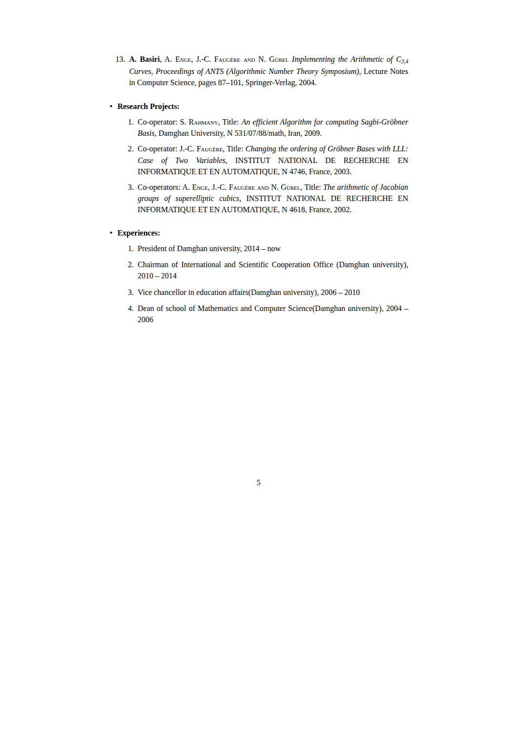13. A. Basiri, A. Enge, J.-C. Faugère and N. Gürel Implementing the Arithmetic of C3,4 Curves, Proceedings of ANTS (Algorithmic Number Theory Symposium), Lecture Notes in Computer Science, pages 87–101, Springer-Verlag, 2004.
Research Projects:
1. Co-operator: S. Rahmany, Title: An efficient Algorithm for computing Sagbi-Gröbner Basis, Damghan University, N 531/07/88/math, Iran, 2009.
2. Co-operator: J.-C. Faugère, Title: Changing the ordering of Gröbner Bases with LLL: Case of Two Variables, INSTITUT NATIONAL DE RECHERCHE EN INFORMATIQUE ET EN AUTOMATIQUE, N 4746, France, 2003.
3. Co-operators: A. Enge, J.-C. Faugère and N. Gürel, Title: The arithmetic of Jacobian groups of superelliptic cubics, INSTITUT NATIONAL DE RECHERCHE EN INFORMATIQUE ET EN AUTOMATIQUE, N 4618, France, 2002.
Experiences:
1. President of Damghan university, 2014 – now
2. Chairman of International and Scientific Cooperation Office (Damghan university), 2010 – 2014
3. Vice chancellor in education affairs(Damghan university), 2006 – 2010
4. Dean of school of Mathematics and Computer Science(Damghan university), 2004 – 2006
5